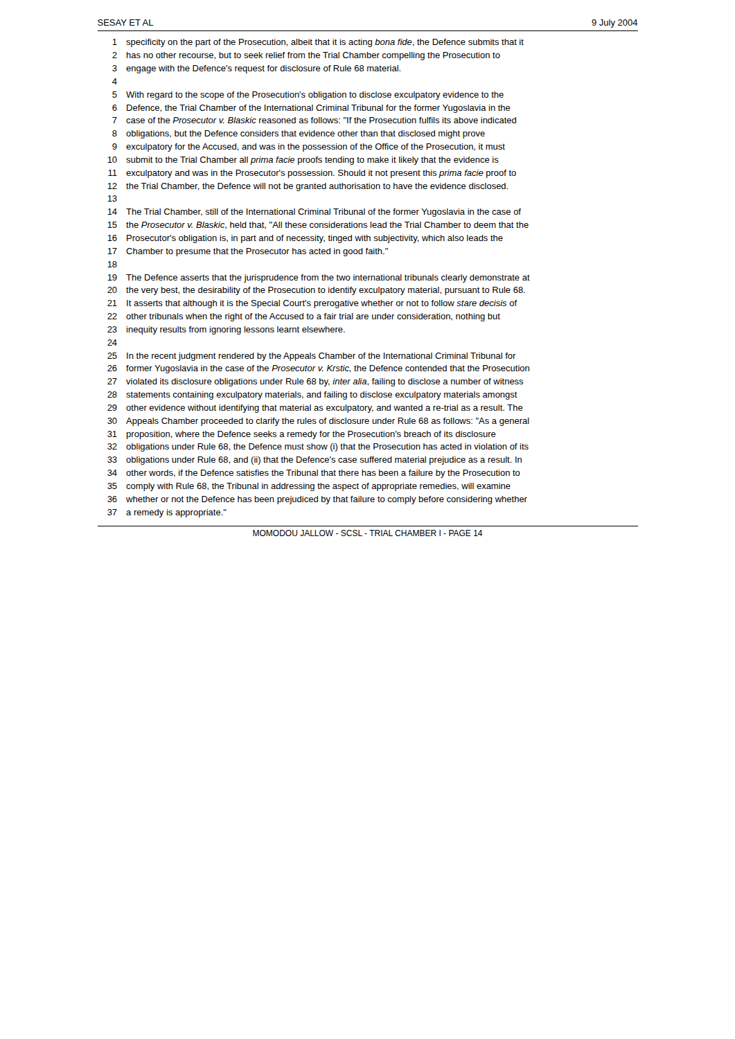Sesay et al 9 July 2004
specificity on the part of the Prosecution, albeit that it is acting bona fide, the Defence submits that it
has no other recourse, but to seek relief from the Trial Chamber compelling the Prosecution to
engage with the Defence's request for disclosure of Rule 68 material.
With regard to the scope of the Prosecution's obligation to disclose exculpatory evidence to the
Defence, the Trial Chamber of the International Criminal Tribunal for the former Yugoslavia in the
case of the Prosecutor v. Blaskic reasoned as follows: "If the Prosecution fulfils its above indicated
obligations, but the Defence considers that evidence other than that disclosed might prove
exculpatory for the Accused, and was in the possession of the Office of the Prosecution, it must
submit to the Trial Chamber all prima facie proofs tending to make it likely that the evidence is
exculpatory and was in the Prosecutor's possession. Should it not present this prima facie proof to
the Trial Chamber, the Defence will not be granted authorisation to have the evidence disclosed.
The Trial Chamber, still of the International Criminal Tribunal of the former Yugoslavia in the case of
the Prosecutor v. Blaskic, held that, "All these considerations lead the Trial Chamber to deem that the
Prosecutor's obligation is, in part and of necessity, tinged with subjectivity, which also leads the
Chamber to presume that the Prosecutor has acted in good faith."
The Defence asserts that the jurisprudence from the two international tribunals clearly demonstrate at
the very best, the desirability of the Prosecution to identify exculpatory material, pursuant to Rule 68.
It asserts that although it is the Special Court's prerogative whether or not to follow stare decisis of
other tribunals when the right of the Accused to a fair trial are under consideration, nothing but
inequity results from ignoring lessons learnt elsewhere.
In the recent judgment rendered by the Appeals Chamber of the International Criminal Tribunal for
former Yugoslavia in the case of the Prosecutor v. Krstic, the Defence contended that the Prosecution
violated its disclosure obligations under Rule 68 by, inter alia, failing to disclose a number of witness
statements containing exculpatory materials, and failing to disclose exculpatory materials amongst
other evidence without identifying that material as exculpatory, and wanted a re-trial as a result. The
Appeals Chamber proceeded to clarify the rules of disclosure under Rule 68 as follows: "As a general
proposition, where the Defence seeks a remedy for the Prosecution's breach of its disclosure
obligations under Rule 68, the Defence must show (i) that the Prosecution has acted in violation of its
obligations under Rule 68, and (ii) that the Defence's case suffered material prejudice as a result. In
other words, if the Defence satisfies the Tribunal that there has been a failure by the Prosecution to
comply with Rule 68, the Tribunal in addressing the aspect of appropriate remedies, will examine
whether or not the Defence has been prejudiced by that failure to comply before considering whether
a remedy is appropriate."
Momodou Jallow - SCSL - Trial Chamber I - page 14